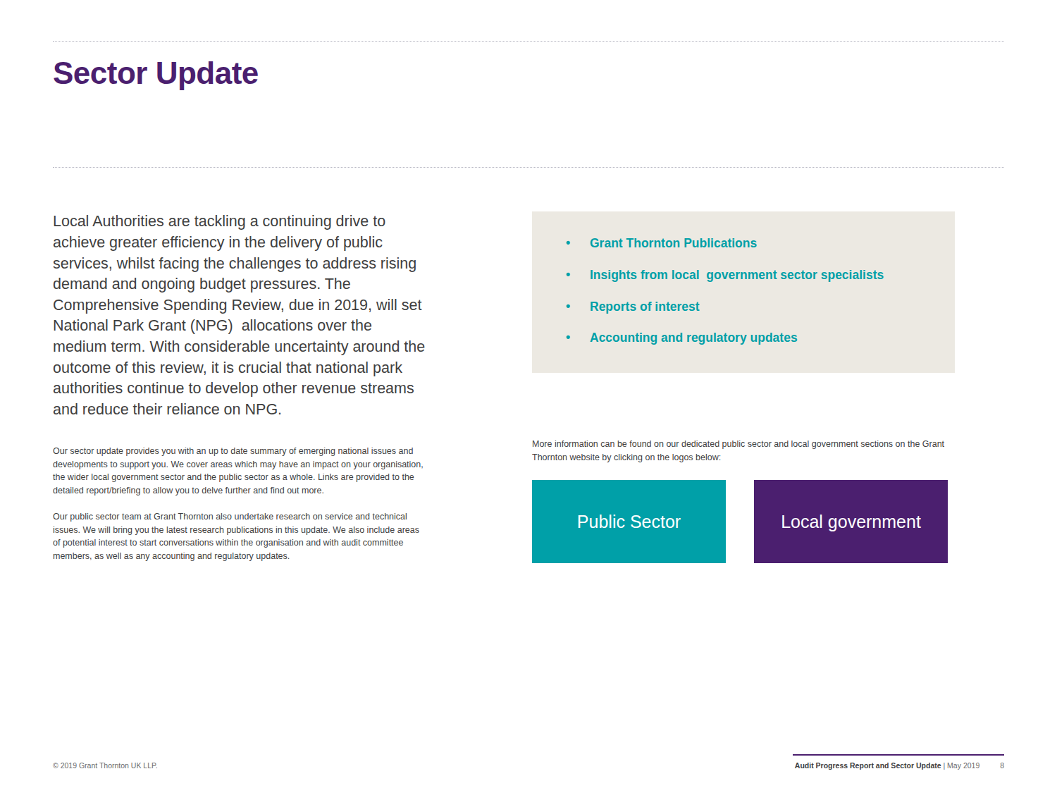Sector Update
Local Authorities are tackling a continuing drive to achieve greater efficiency in the delivery of public services, whilst facing the challenges to address rising demand and ongoing budget pressures. The Comprehensive Spending Review, due in 2019, will set National Park Grant (NPG) allocations over the medium term. With considerable uncertainty around the outcome of this review, it is crucial that national park authorities continue to develop other revenue streams and reduce their reliance on NPG.
Our sector update provides you with an up to date summary of emerging national issues and developments to support you. We cover areas which may have an impact on your organisation, the wider local government sector and the public sector as a whole. Links are provided to the detailed report/briefing to allow you to delve further and find out more.
Our public sector team at Grant Thornton also undertake research on service and technical issues. We will bring you the latest research publications in this update. We also include areas of potential interest to start conversations within the organisation and with audit committee members, as well as any accounting and regulatory updates.
Grant Thornton Publications
Insights from local government sector specialists
Reports of interest
Accounting and regulatory updates
More information can be found on our dedicated public sector and local government sections on the Grant Thornton website by clicking on the logos below:
Public Sector Local government
© 2019 Grant Thornton UK LLP.
Audit Progress Report and Sector Update | May 2019 8